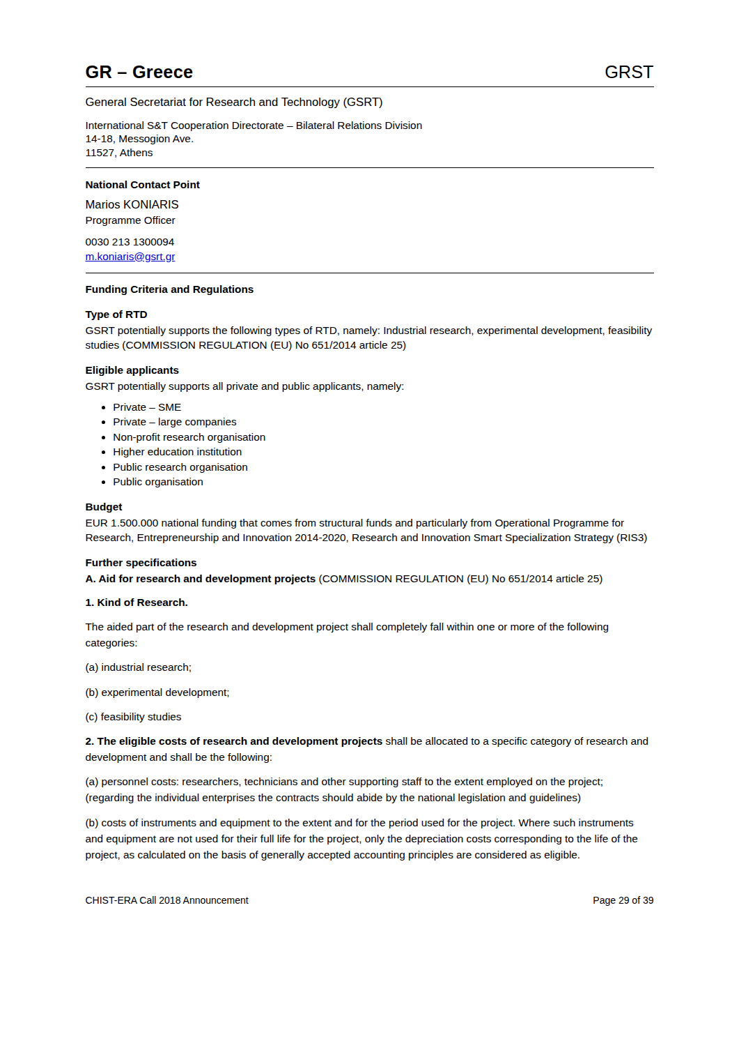GR – Greece GRST
General Secretariat for Research and Technology (GSRT)
International S&T Cooperation Directorate – Bilateral Relations Division
14-18, Messogion Ave.
11527, Athens
National Contact Point
Marios KONIARIS
Programme Officer
0030 213 1300094
m.koniaris@gsrt.gr
Funding Criteria and Regulations
Type of RTD
GSRT potentially supports the following types of RTD, namely: Industrial research, experimental development, feasibility studies (COMMISSION REGULATION (EU) No 651/2014 article 25)
Eligible applicants
GSRT potentially supports all private and public applicants, namely:
Private – SME
Private – large companies
Non-profit research organisation
Higher education institution
Public research organisation
Public organisation
Budget
EUR 1.500.000 national funding that comes from structural funds and particularly from Operational Programme for Research, Entrepreneurship and Innovation 2014-2020, Research and Innovation Smart Specialization Strategy (RIS3)
Further specifications
A. Aid for research and development projects (COMMISSION REGULATION (EU) No 651/2014 article 25)
1. Kind of Research.
The aided part of the research and development project shall completely fall within one or more of the following categories:
(a) industrial research;
(b) experimental development;
(c) feasibility studies
2. The eligible costs of research and development projects shall be allocated to a specific category of research and development and shall be the following:
(a) personnel costs: researchers, technicians and other supporting staff to the extent employed on the project; (regarding the individual enterprises the contracts should abide by the national legislation and guidelines)
(b) costs of instruments and equipment to the extent and for the period used for the project. Where such instruments and equipment are not used for their full life for the project, only the depreciation costs corresponding to the life of the project, as calculated on the basis of generally accepted accounting principles are considered as eligible.
CHIST-ERA Call 2018 Announcement Page 29 of 39